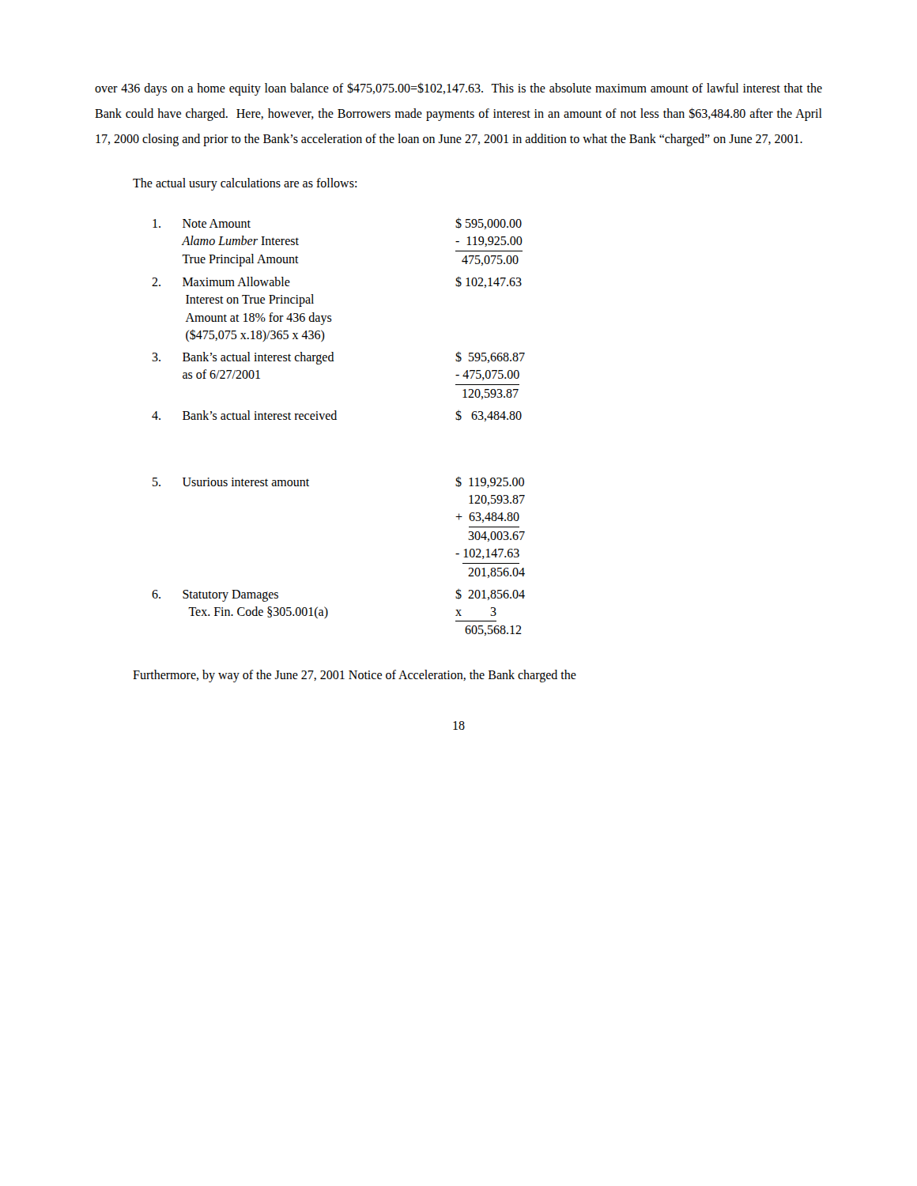over 436 days on a home equity loan balance of $475,075.00=$102,147.63. This is the absolute maximum amount of lawful interest that the Bank could have charged. Here, however, the Borrowers made payments of interest in an amount of not less than $63,484.80 after the April 17, 2000 closing and prior to the Bank’s acceleration of the loan on June 27, 2001 in addition to what the Bank “charged” on June 27, 2001.
The actual usury calculations are as follows:
| 1. | Note Amount Alamo Lumber Interest True Principal Amount | $ 595,000.00 - 119,925.00 475,075.00 |
| 2. | Maximum Allowable Interest on True Principal Amount at 18% for 436 days ($475,075 x.18)/365 x 436) | $ 102,147.63 |
| 3. | Bank’s actual interest charged as of 6/27/2001 | $ 595,668.87 - 475,075.00 120,593.87 |
| 4. | Bank’s actual interest received | $ 63,484.80 |
| 5. | Usurious interest amount | $ 119,925.00 120,593.87 + 63,484.80 304,003.67 - 102,147.63 201,856.04 |
| 6. | Statutory Damages Tex. Fin. Code §305.001(a) | $ 201,856.04 x 3 605,568.12 |
Furthermore, by way of the June 27, 2001 Notice of Acceleration, the Bank charged the
18